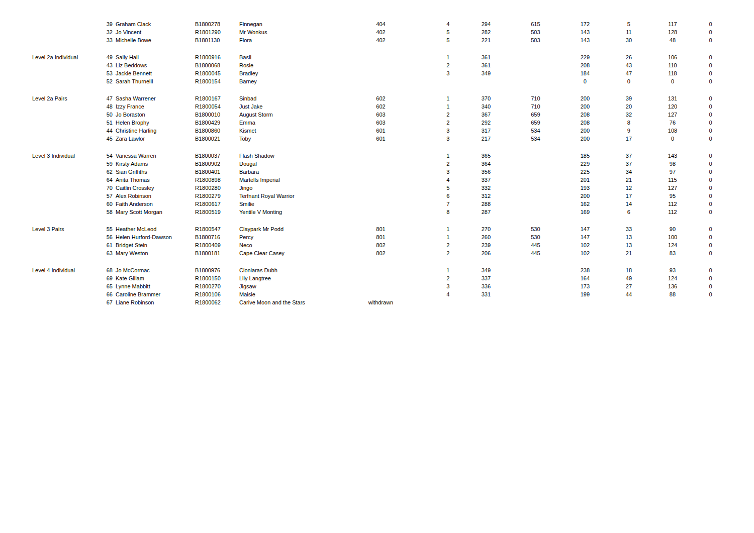| | 39 | Graham Clack | B1800278 | Finnegan | 404 | 4 | 294 | 615 | 172 | 5 | 117 | 0 |
| | 32 | Jo Vincent | R1801290 | Mr Wonkus | 402 | 5 | 282 | 503 | 143 | 11 | 128 | 0 |
| | 33 | Michelle Bowe | B1801130 | Flora | 402 | 5 | 221 | 503 | 143 | 30 | 48 | 0 |
| Level 2a Individual | 49 | Sally Hall | R1800916 | Basil | | 1 | 361 | | 229 | 26 | 106 | 0 |
| | 43 | Liz Beddows | B1800068 | Rosie | | 2 | 361 | | 208 | 43 | 110 | 0 |
| | 53 | Jackie Bennett | R1800045 | Bradley | | 3 | 349 | | 184 | 47 | 118 | 0 |
| | 52 | Sarah Thurnelll | R1800154 | Barney | | | | | 0 | 0 | 0 | 0 |
| Level 2a Pairs | 47 | Sasha Warrener | R1800167 | Sinbad | 602 | 1 | 370 | 710 | 200 | 39 | 131 | 0 |
| | 48 | Izzy France | R1800054 | Just Jake | 602 | 1 | 340 | 710 | 200 | 20 | 120 | 0 |
| | 50 | Jo Boraston | B1800010 | August Storm | 603 | 2 | 367 | 659 | 208 | 32 | 127 | 0 |
| | 51 | Helen Brophy | B1800429 | Emma | 603 | 2 | 292 | 659 | 208 | 8 | 76 | 0 |
| | 44 | Christine Harling | B1800860 | Kismet | 601 | 3 | 317 | 534 | 200 | 9 | 108 | 0 |
| | 45 | Zara Lawlor | B1800021 | Toby | 601 | 3 | 217 | 534 | 200 | 17 | 0 | 0 |
| Level 3 Individual | 54 | Vanessa Warren | B1800037 | Flash Shadow | | 1 | 365 | | 185 | 37 | 143 | 0 |
| | 59 | Kirsty Adams | B1800902 | Dougal | | 2 | 364 | | 229 | 37 | 98 | 0 |
| | 62 | Sian Griffiths | B1800401 | Barbara | | 3 | 356 | | 225 | 34 | 97 | 0 |
| | 64 | Anita Thomas | R1800898 | Martells Imperial | | 4 | 337 | | 201 | 21 | 115 | 0 |
| | 70 | Caitlin Crossley | R1800280 | Jingo | | 5 | 332 | | 193 | 12 | 127 | 0 |
| | 57 | Alex Robinson | R1800279 | Terfnant Royal Warrior | | 6 | 312 | | 200 | 17 | 95 | 0 |
| | 60 | Faith Anderson | R1800617 | Smilie | | 7 | 288 | | 162 | 14 | 112 | 0 |
| | 58 | Mary Scott Morgan | R1800519 | Yentile V Monting | | 8 | 287 | | 169 | 6 | 112 | 0 |
| Level 3 Pairs | 55 | Heather McLeod | R1800547 | Claypark Mr Podd | 801 | 1 | 270 | 530 | 147 | 33 | 90 | 0 |
| | 56 | Helen Hurford-Dawson | B1800716 | Percy | 801 | 1 | 260 | 530 | 147 | 13 | 100 | 0 |
| | 61 | Bridget Stein | R1800409 | Neco | 802 | 2 | 239 | 445 | 102 | 13 | 124 | 0 |
| | 63 | Mary Weston | B1800181 | Cape Clear Casey | 802 | 2 | 206 | 445 | 102 | 21 | 83 | 0 |
| Level 4 Individual | 68 | Jo McCormac | B1800976 | Clonlaras Dubh | | 1 | 349 | | 238 | 18 | 93 | 0 |
| | 69 | Kate Gillam | R1800150 | Lily Langtree | | 2 | 337 | | 164 | 49 | 124 | 0 |
| | 65 | Lynne Mabbitt | R1800270 | Jigsaw | | 3 | 336 | | 173 | 27 | 136 | 0 |
| | 66 | Caroline Brammer | R1800106 | Maisie | | 4 | 331 | | 199 | 44 | 88 | 0 |
| | 67 | Liane Robinson | R1800062 | Carive Moon and the Stars | withdrawn | | | | | | | |